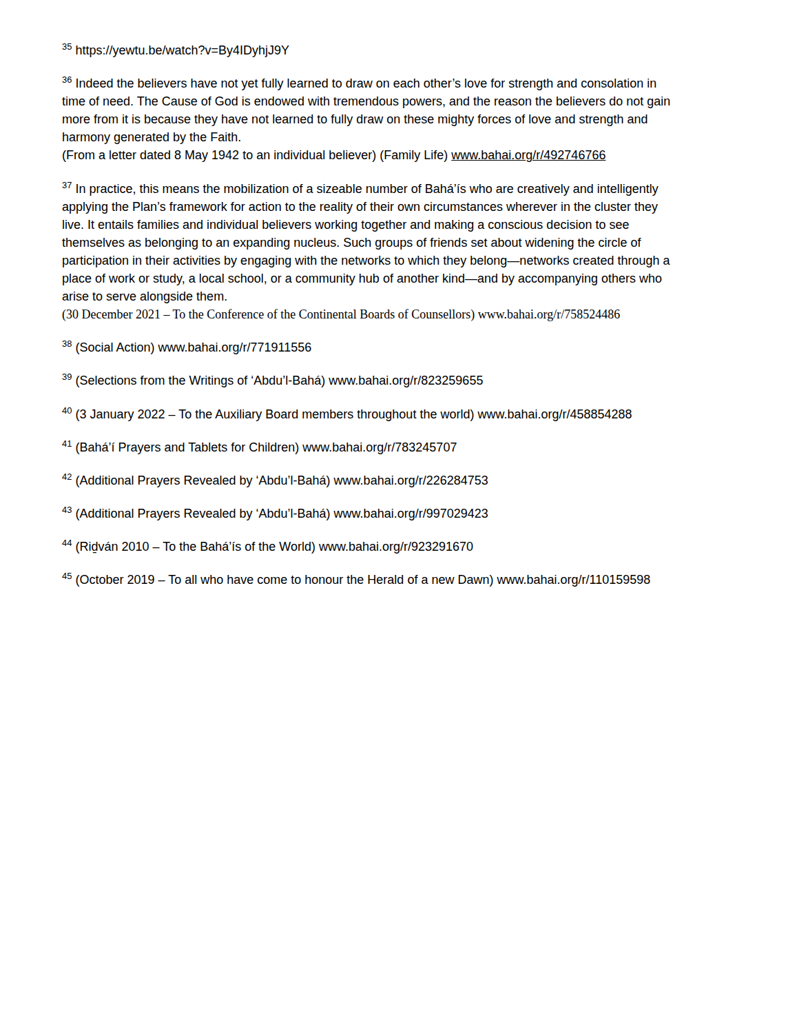35 https://yewtu.be/watch?v=By4IDyhjJ9Y
36 Indeed the believers have not yet fully learned to draw on each other’s love for strength and consolation in time of need. The Cause of God is endowed with tremendous powers, and the reason the believers do not gain more from it is because they have not learned to fully draw on these mighty forces of love and strength and harmony generated by the Faith.
(From a letter dated 8 May 1942 to an individual believer) (Family Life) www.bahai.org/r/492746766
37 In practice, this means the mobilization of a sizeable number of Bahá’ís who are creatively and intelligently applying the Plan’s framework for action to the reality of their own circumstances wherever in the cluster they live. It entails families and individual believers working together and making a conscious decision to see themselves as belonging to an expanding nucleus. Such groups of friends set about widening the circle of participation in their activities by engaging with the networks to which they belong—networks created through a place of work or study, a local school, or a community hub of another kind—and by accompanying others who arise to serve alongside them.
(30 December 2021 – To the Conference of the Continental Boards of Counsellors) www.bahai.org/r/758524486
38 (Social Action) www.bahai.org/r/771911556
39 (Selections from the Writings of ‘Abdu’l-Bahá) www.bahai.org/r/823259655
40 (3 January 2022 – To the Auxiliary Board members throughout the world) www.bahai.org/r/458854288
41 (Bahá’í Prayers and Tablets for Children) www.bahai.org/r/783245707
42 (Additional Prayers Revealed by ‘Abdu’l-Bahá) www.bahai.org/r/226284753
43 (Additional Prayers Revealed by ‘Abdu’l-Bahá) www.bahai.org/r/997029423
44 (Riḏván 2010 – To the Bahá’ís of the World) www.bahai.org/r/923291670
45 (October 2019 – To all who have come to honour the Herald of a new Dawn) www.bahai.org/r/110159598